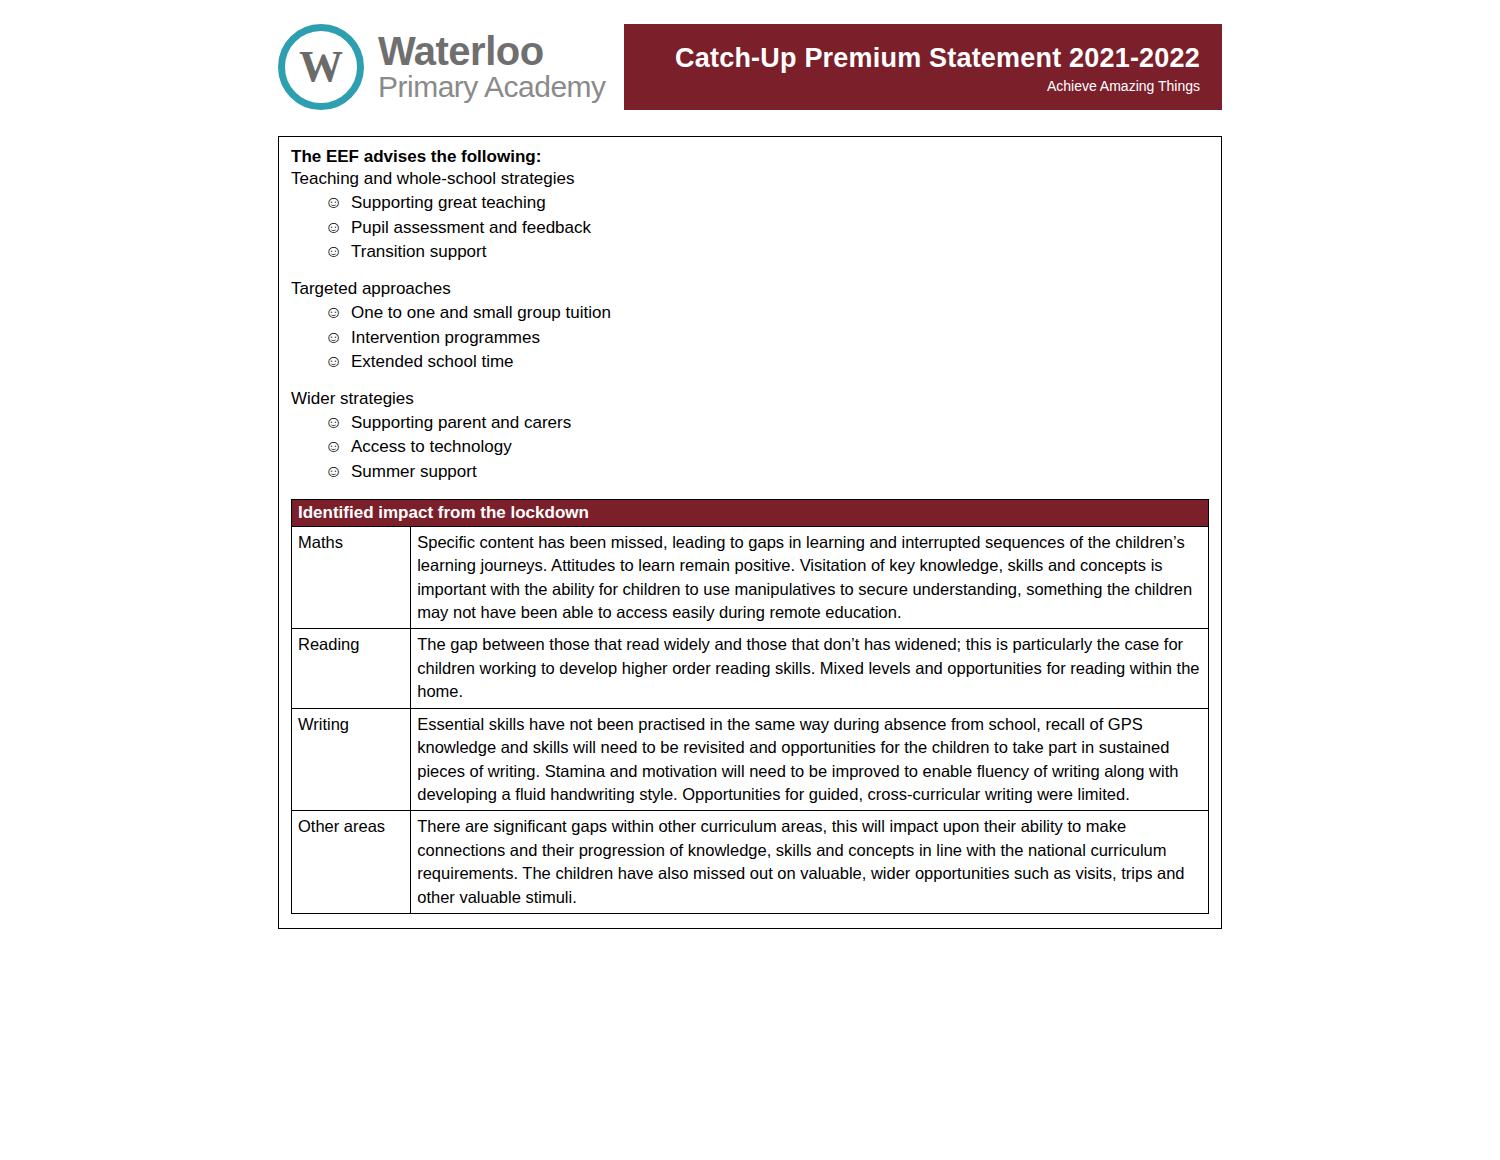Waterloo
Primary Academy
Catch-Up Premium Statement 2021-2022
Achieve Amazing Things
The EEF advises the following:
Teaching and whole-school strategies
Supporting great teaching
Pupil assessment and feedback
Transition support
Targeted approaches
One to one and small group tuition
Intervention programmes
Extended school time
Wider strategies
Supporting parent and carers
Access to technology
Summer support
Identified impact from the lockdown
| Maths | Specific content has been missed, leading to gaps in learning and interrupted sequences of the children’s learning journeys. Attitudes to learn remain positive. Visitation of key knowledge, skills and concepts is important with the ability for children to use manipulatives to secure understanding, something the children may not have been able to access easily during remote education. |
| Reading | The gap between those that read widely and those that don’t has widened; this is particularly the case for children working to develop higher order reading skills. Mixed levels and opportunities for reading within the home. |
| Writing | Essential skills have not been practised in the same way during absence from school, recall of GPS knowledge and skills will need to be revisited and opportunities for the children to take part in sustained pieces of writing. Stamina and motivation will need to be improved to enable fluency of writing along with developing a fluid handwriting style. Opportunities for guided, cross-curricular writing were limited. |
| Other areas | There are significant gaps within other curriculum areas, this will impact upon their ability to make connections and their progression of knowledge, skills and concepts in line with the national curriculum requirements. The children have also missed out on valuable, wider opportunities such as visits, trips and other valuable stimuli. |